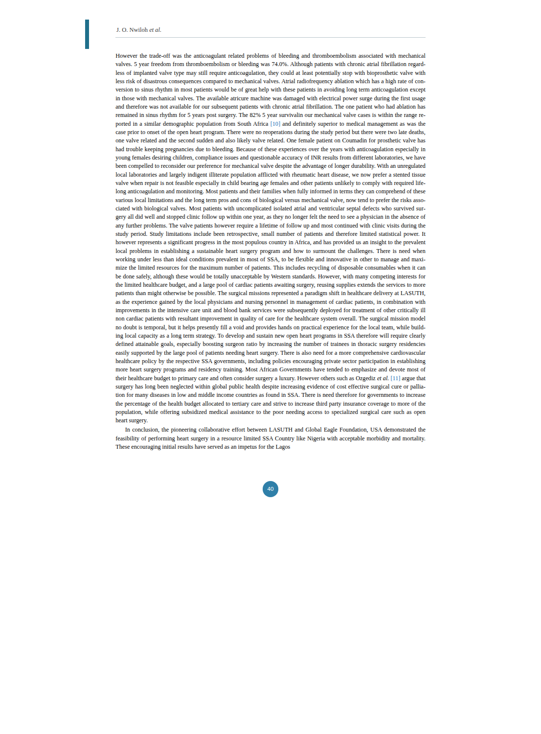J. O. Nwiloh et al.
However the trade-off was the anticoagulant related problems of bleeding and thromboembolism associated with mechanical valves. 5 year freedom from thromboembolism or bleeding was 74.0%. Although patients with chronic atrial fibrillation regardless of implanted valve type may still require anticoagulation, they could at least potentially stop with bioprosthetic valve with less risk of disastrous consequences compared to mechanical valves. Atrial radiofrequency ablation which has a high rate of conversion to sinus rhythm in most patients would be of great help with these patients in avoiding long term anticoagulation except in those with mechanical valves. The available atricure machine was damaged with electrical power surge during the first usage and therefore was not available for our subsequent patients with chronic atrial fibrillation. The one patient who had ablation has remained in sinus rhythm for 5 years post surgery. The 82% 5 year survivalin our mechanical valve cases is within the range reported in a similar demographic population from South Africa [10] and definitely superior to medical management as was the case prior to onset of the open heart program. There were no reope­rations during the study period but there were two late deaths, one valve related and the second sudden and also likely valve related. One female patient on Coumadin for prosthetic valve has had trouble keeping pregnancies due to bleeding. Because of these experiences over the years with anticoagulation especially in young females desiring children, compliance issues and questionable accuracy of INR results from different laboratories, we have been compelled to reconsider our preference for mechanical valve despite the advantage of longer durabil­ity. With an unregulated local laboratories and largely indigent illiterate population afflicted with rheumatic heart disease, we now prefer a stented tissue valve when repair is not feasible especially in child bearing age females and other patients unlikely to comply with required lifelong anticoagulation and monitoring. Most pa­tients and their families when fully informed in terms they can comprehend of these various local limitations and the long term pros and cons of biological versus mechanical valve, now tend to prefer the risks associated with biological valves. Most patients with uncomplicated isolated atrial and ventricular septal defects who survived surgery all did well and stopped clinic follow up within one year, as they no longer felt the need to see a physi­cian in the absence of any further problems. The valve patients however require a lifetime of follow up and most continued with clinic visits during the study period. Study limitations include been retrospective, small number of patients and therefore limited statistical power. It however represents a significant progress in the most po­pulous country in Africa, and has provided us an insight to the prevalent local problems in establishing a sus­tainable heart surgery program and how to surmount the challenges. There is need when working under less than ideal conditions prevalent in most of SSA, to be flexible and innovative in other to manage and maximize the limited resources for the maximum number of patients. This includes recycling of disposable consumables when it can be done safely, although these would be totally unacceptable by Western standards. However, with many competing interests for the limited healthcare budget, and a large pool of cardiac patients awaiting surgery, reusing supplies extends the services to more patients than might otherwise be possible. The surgical missions represented a paradigm shift in healthcare delivery at LASUTH, as the experience gained by the local physicians and nursing personnel in management of cardiac patients, in combination with improvements in the intensive care unit and blood bank services were subsequently deployed for treatment of other critically ill non cardiac pa­tients with resultant improvement in quality of care for the healthcare system overall. The surgical mission mod­el no doubt is temporal, but it helps presently fill a void and provides hands on practical experience for the local team, while building local capacity as a long term strategy. To develop and sustain new open heart programs in SSA therefore will require clearly defined attainable goals, especially boosting surgeon ratio by increasing the number of trainees in thoracic surgery residencies easily supported by the large pool of patients needing heart surgery. There is also need for a more comprehensive cardiovascular healthcare policy by the respective SSA governments, including policies encouraging private sector participation in establishing more heart surgery pro­grams and residency training. Most African Governments have tended to emphasize and devote most of their healthcare budget to primary care and often consider surgery a luxury. However others such as Ozgediz et al. [11] argue that surgery has long been neglected within global public health despite increasing evidence of cost effective surgical cure or palliation for many diseases in low and middle income countries as found in SSA. There is need therefore for governments to increase the percentage of the health budget allocated to tertiary care and strive to increase third party insurance coverage to more of the population, while offering subsidized medi­cal assistance to the poor needing access to specialized surgical care such as open heart surgery.
In conclusion, the pioneering collaborative effort between LASUTH and Global Eagle Foundation, USA demonstrated the feasibility of performing heart surgery in a resource limited SSA Country like Nigeria with acceptable morbidity and mortality. These encouraging initial results have served as an impetus for the Lagos
40